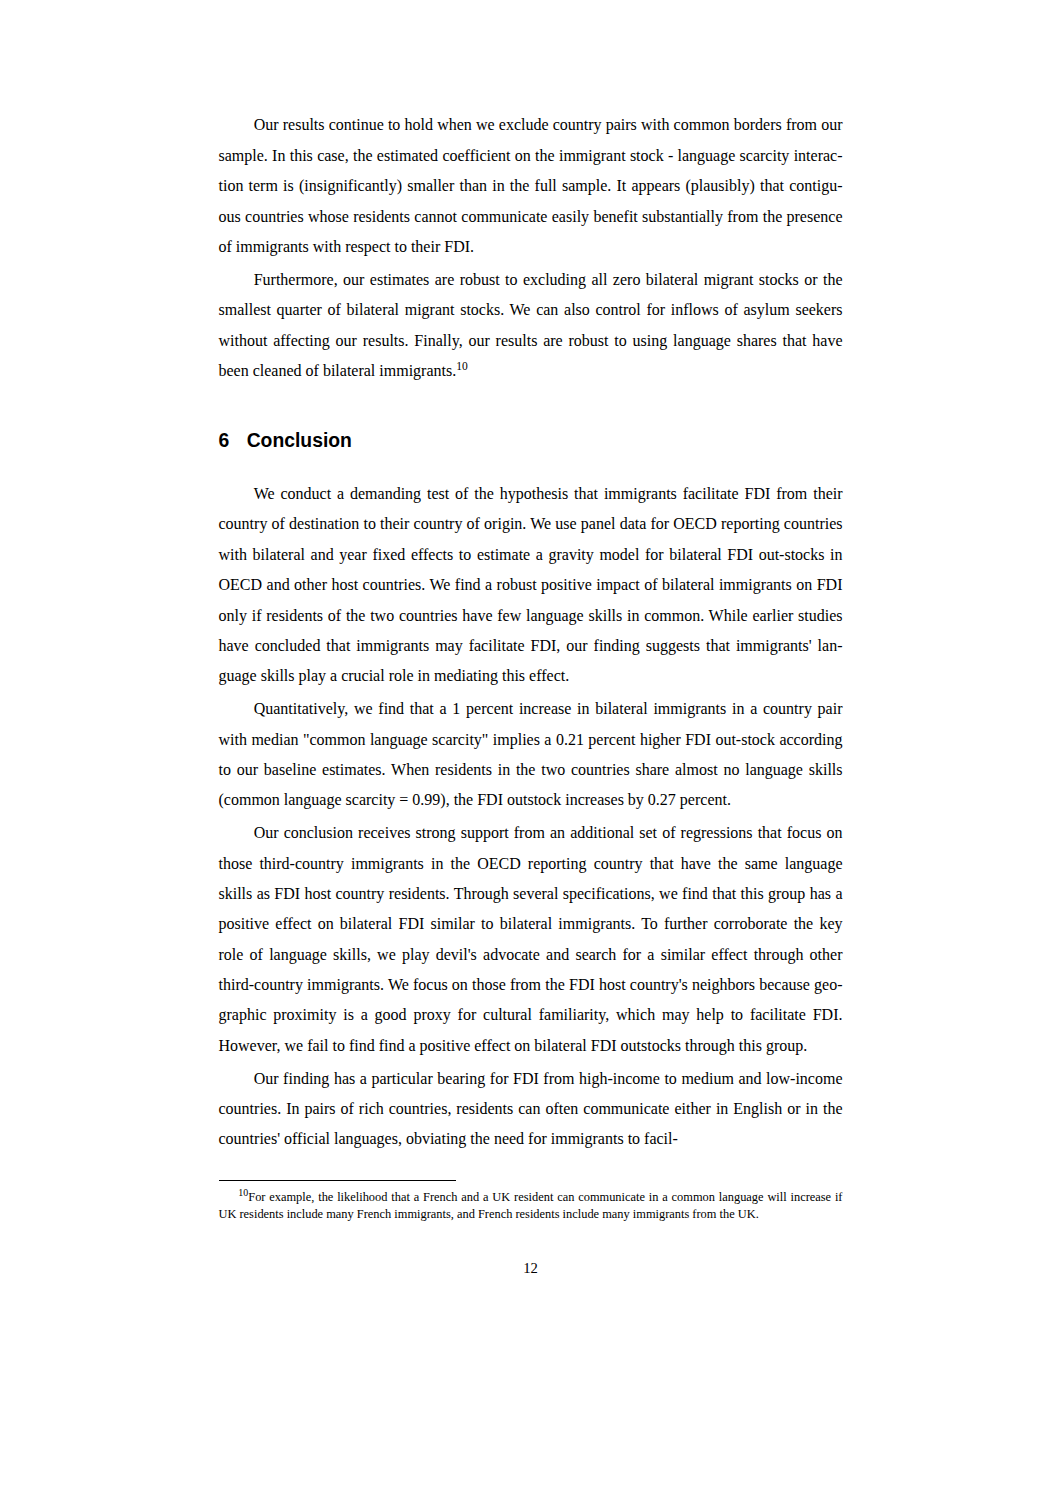Our results continue to hold when we exclude country pairs with common borders from our sample. In this case, the estimated coefficient on the immigrant stock - language scarcity interaction term is (insignificantly) smaller than in the full sample. It appears (plausibly) that contiguous countries whose residents cannot communicate easily benefit substantially from the presence of immigrants with respect to their FDI.
Furthermore, our estimates are robust to excluding all zero bilateral migrant stocks or the smallest quarter of bilateral migrant stocks. We can also control for inflows of asylum seekers without affecting our results. Finally, our results are robust to using language shares that have been cleaned of bilateral immigrants.10
6 Conclusion
We conduct a demanding test of the hypothesis that immigrants facilitate FDI from their country of destination to their country of origin. We use panel data for OECD reporting countries with bilateral and year fixed effects to estimate a gravity model for bilateral FDI out-stocks in OECD and other host countries. We find a robust positive impact of bilateral immigrants on FDI only if residents of the two countries have few language skills in common. While earlier studies have concluded that immigrants may facilitate FDI, our finding suggests that immigrants' language skills play a crucial role in mediating this effect.
Quantitatively, we find that a 1 percent increase in bilateral immigrants in a country pair with median "common language scarcity" implies a 0.21 percent higher FDI out-stock according to our baseline estimates. When residents in the two countries share almost no language skills (common language scarcity = 0.99), the FDI outstock increases by 0.27 percent.
Our conclusion receives strong support from an additional set of regressions that focus on those third-country immigrants in the OECD reporting country that have the same language skills as FDI host country residents. Through several specifications, we find that this group has a positive effect on bilateral FDI similar to bilateral immigrants. To further corroborate the key role of language skills, we play devil's advocate and search for a similar effect through other third-country immigrants. We focus on those from the FDI host country's neighbors because geographic proximity is a good proxy for cultural familiarity, which may help to facilitate FDI. However, we fail to find find a positive effect on bilateral FDI outstocks through this group.
Our finding has a particular bearing for FDI from high-income to medium and low-income countries. In pairs of rich countries, residents can often communicate either in English or in the countries' official languages, obviating the need for immigrants to facil-
10For example, the likelihood that a French and a UK resident can communicate in a common language will increase if UK residents include many French immigrants, and French residents include many immigrants from the UK.
12